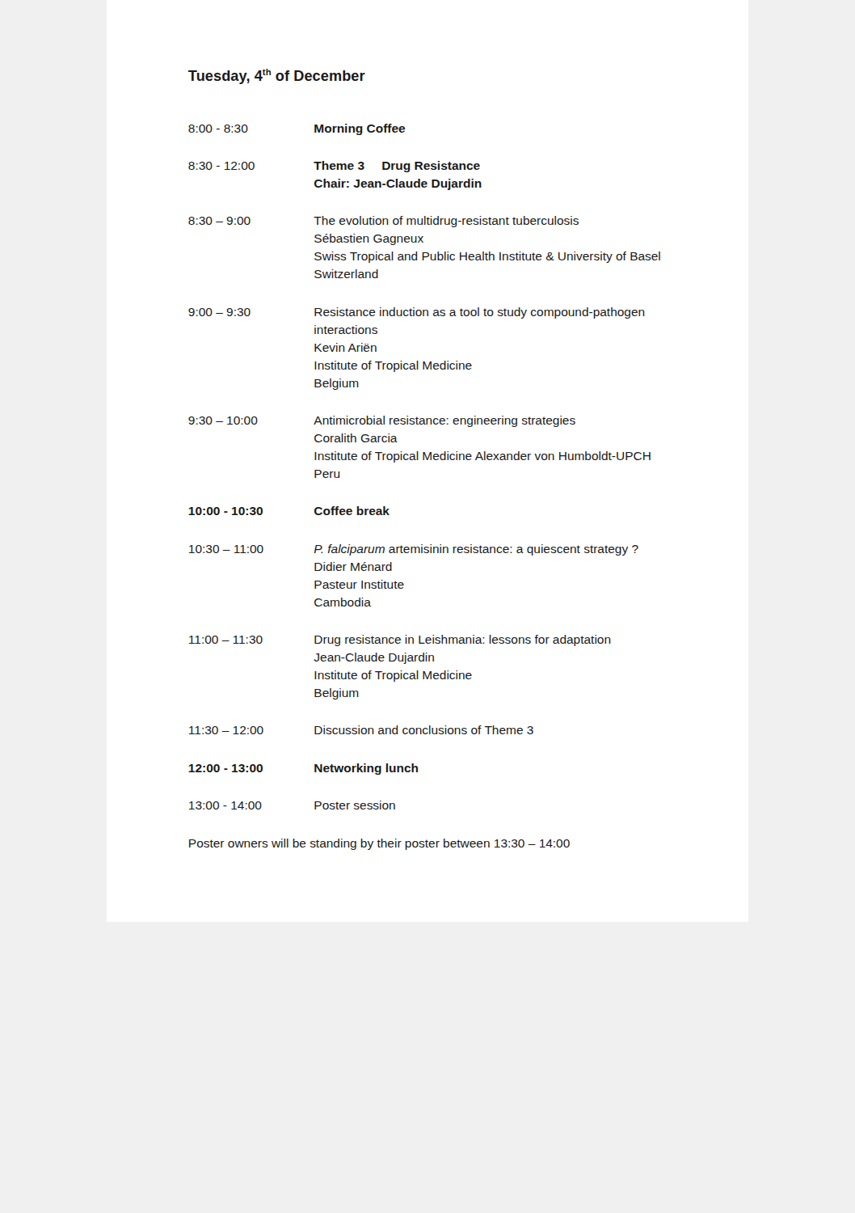Tuesday, 4th of December
| 8:00 - 8:30 | Morning Coffee |
| 8:30 - 12:00 | Theme 3 Drug Resistance Chair: Jean-Claude Dujardin |
| 8:30 – 9:00 | The evolution of multidrug-resistant tuberculosis Sébastien Gagneux Swiss Tropical and Public Health Institute & University of Basel Switzerland |
| 9:00 – 9:30 | Resistance induction as a tool to study compound-pathogen interactions Kevin Ariën Institute of Tropical Medicine Belgium |
| 9:30 – 10:00 | Antimicrobial resistance: engineering strategies Coralith Garcia Institute of Tropical Medicine Alexander von Humboldt-UPCH Peru |
| 10:00 - 10:30 | Coffee break |
| 10:30 – 11:00 | P. falciparum artemisinin resistance: a quiescent strategy ? Didier Ménard Pasteur Institute Cambodia |
| 11:00 – 11:30 | Drug resistance in Leishmania: lessons for adaptation Jean-Claude Dujardin Institute of Tropical Medicine Belgium |
| 11:30 – 12:00 | Discussion and conclusions of Theme 3 |
| 12:00 - 13:00 | Networking lunch |
| 13:00 - 14:00 | Poster session |
Poster owners will be standing by their poster between 13:30 – 14:00